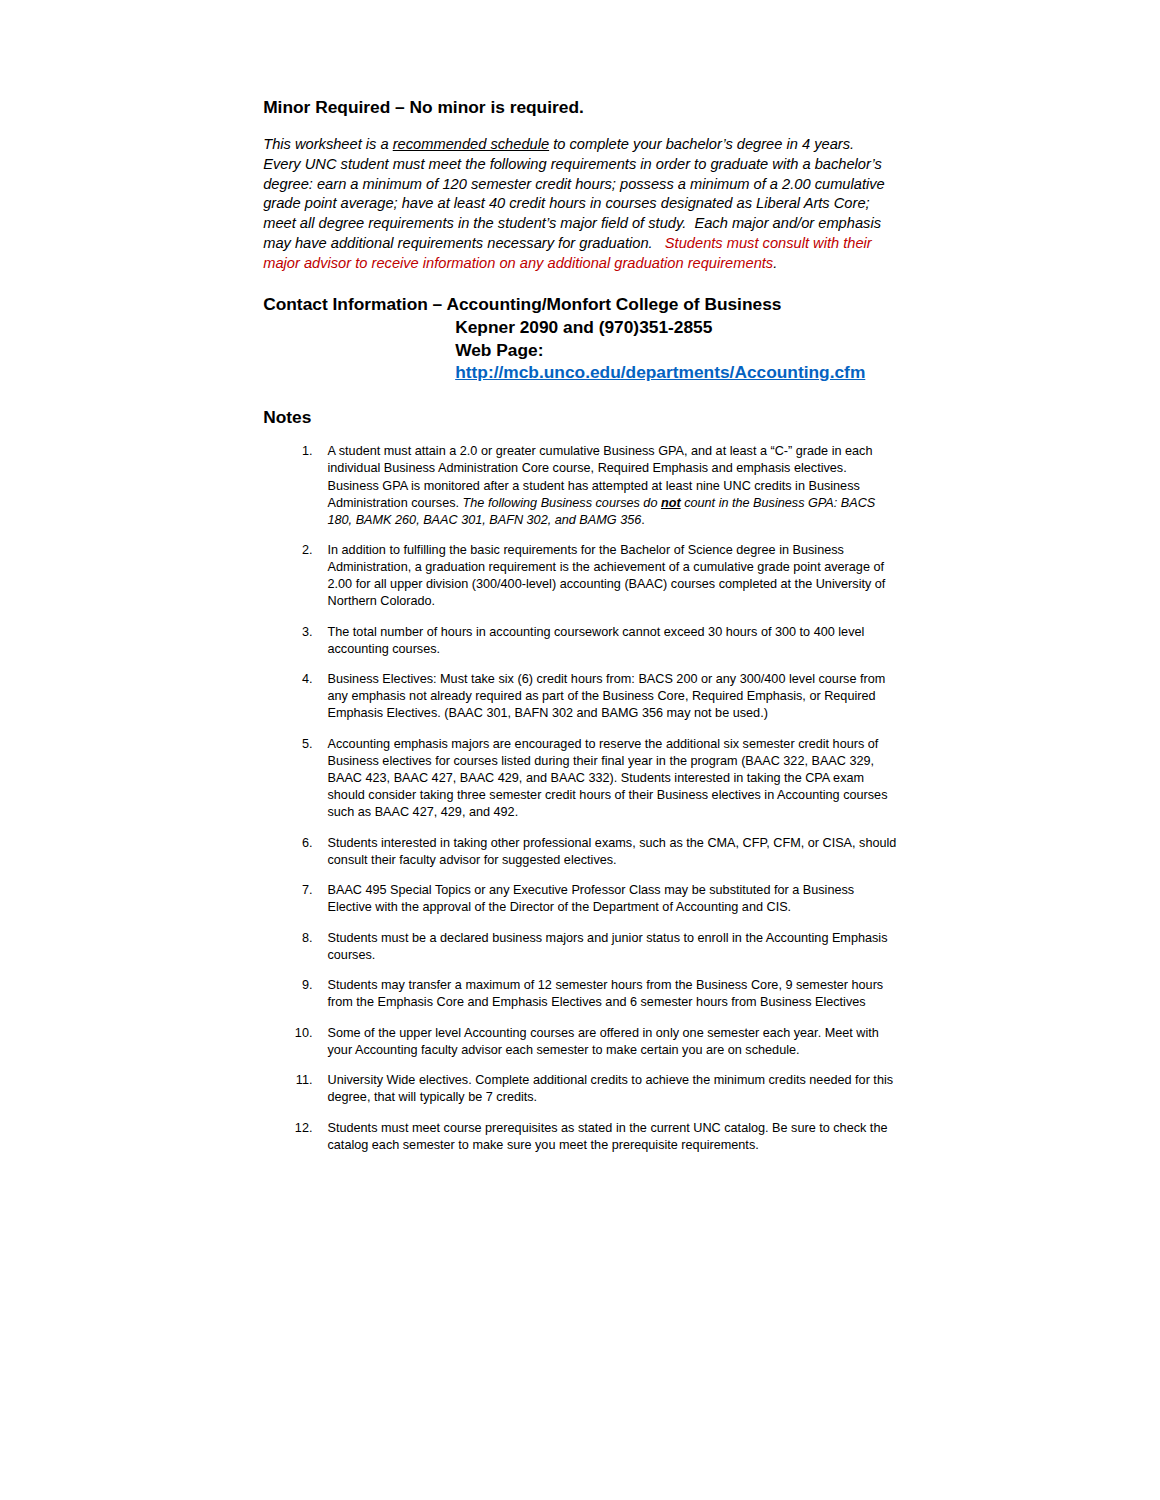Minor Required – No minor is required.
This worksheet is a recommended schedule to complete your bachelor’s degree in 4 years. Every UNC student must meet the following requirements in order to graduate with a bachelor’s degree: earn a minimum of 120 semester credit hours; possess a minimum of a 2.00 cumulative grade point average; have at least 40 credit hours in courses designated as Liberal Arts Core; meet all degree requirements in the student’s major field of study. Each major and/or emphasis may have additional requirements necessary for graduation. Students must consult with their major advisor to receive information on any additional graduation requirements.
Contact Information – Accounting/Monfort College of Business
Kepner 2090 and (970)351-2855
Web Page: http://mcb.unco.edu/departments/Accounting.cfm
Notes
A student must attain a 2.0 or greater cumulative Business GPA, and at least a “C-” grade in each individual Business Administration Core course, Required Emphasis and emphasis electives. Business GPA is monitored after a student has attempted at least nine UNC credits in Business Administration courses. The following Business courses do not count in the Business GPA: BACS 180, BAMK 260, BAAC 301, BAFN 302, and BAMG 356.
In addition to fulfilling the basic requirements for the Bachelor of Science degree in Business Administration, a graduation requirement is the achievement of a cumulative grade point average of 2.00 for all upper division (300/400-level) accounting (BAAC) courses completed at the University of Northern Colorado.
The total number of hours in accounting coursework cannot exceed 30 hours of 300 to 400 level accounting courses.
Business Electives: Must take six (6) credit hours from: BACS 200 or any 300/400 level course from any emphasis not already required as part of the Business Core, Required Emphasis, or Required Emphasis Electives. (BAAC 301, BAFN 302 and BAMG 356 may not be used.)
Accounting emphasis majors are encouraged to reserve the additional six semester credit hours of Business electives for courses listed during their final year in the program (BAAC 322, BAAC 329, BAAC 423, BAAC 427, BAAC 429, and BAAC 332). Students interested in taking the CPA exam should consider taking three semester credit hours of their Business electives in Accounting courses such as BAAC 427, 429, and 492.
Students interested in taking other professional exams, such as the CMA, CFP, CFM, or CISA, should consult their faculty advisor for suggested electives.
BAAC 495 Special Topics or any Executive Professor Class may be substituted for a Business Elective with the approval of the Director of the Department of Accounting and CIS.
Students must be a declared business majors and junior status to enroll in the Accounting Emphasis courses.
Students may transfer a maximum of 12 semester hours from the Business Core, 9 semester hours from the Emphasis Core and Emphasis Electives and 6 semester hours from Business Electives
Some of the upper level Accounting courses are offered in only one semester each year. Meet with your Accounting faculty advisor each semester to make certain you are on schedule.
University Wide electives. Complete additional credits to achieve the minimum credits needed for this degree, that will typically be 7 credits.
Students must meet course prerequisites as stated in the current UNC catalog. Be sure to check the catalog each semester to make sure you meet the prerequisite requirements.